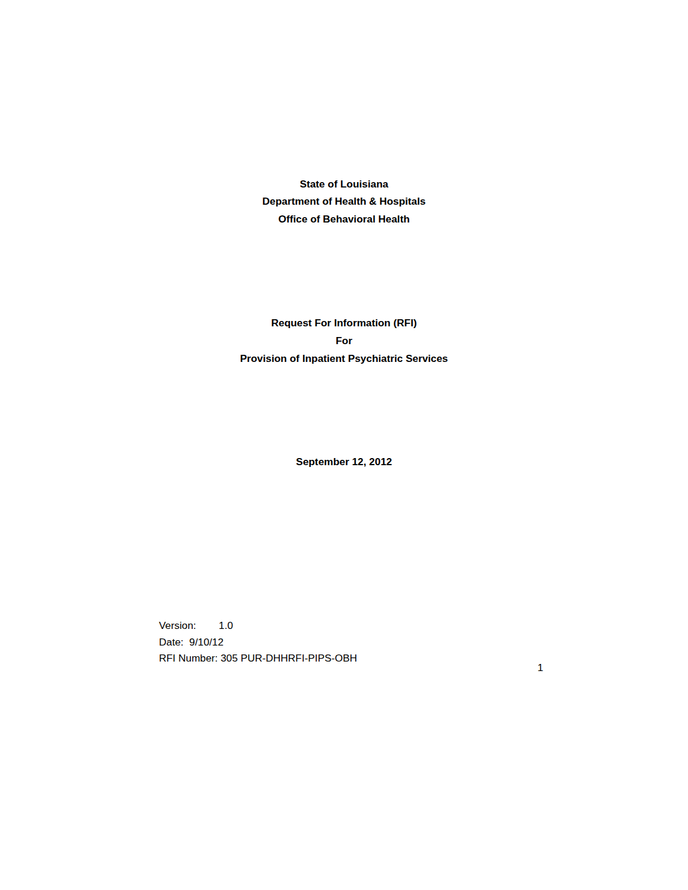State of Louisiana
Department of Health & Hospitals
Office of Behavioral Health
Request For Information (RFI)
For
Provision of Inpatient Psychiatric Services
September 12, 2012
Version: 1.0
Date: 9/10/12
RFI Number: 305 PUR-DHHRFI-PIPS-OBH
1